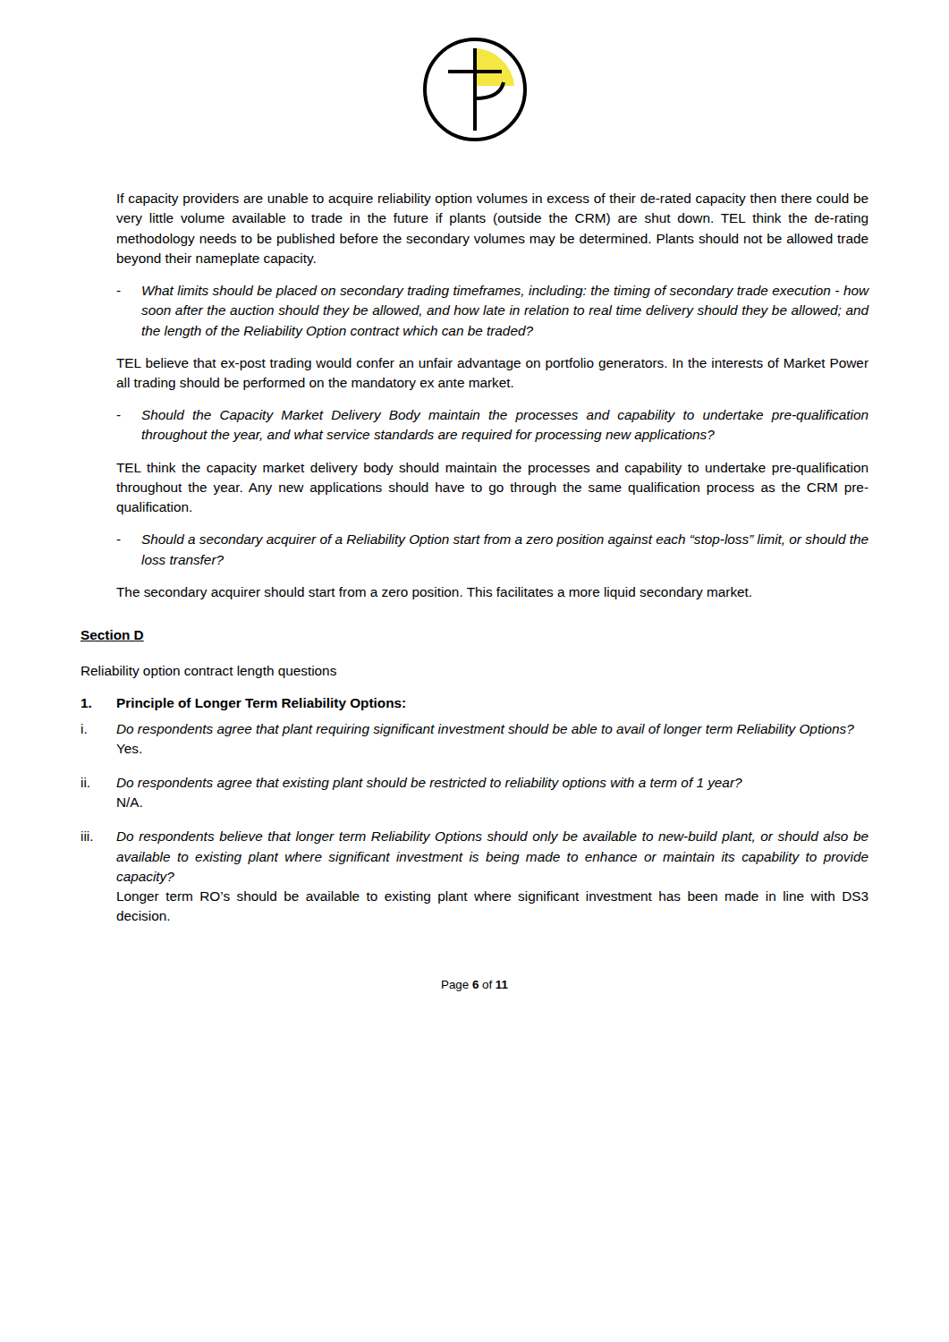If capacity providers are unable to acquire reliability option volumes in excess of their de-rated capacity then there could be very little volume available to trade in the future if plants (outside the CRM) are shut down. TEL think the de-rating methodology needs to be published before the secondary volumes may be determined. Plants should not be allowed trade beyond their nameplate capacity.
- What limits should be placed on secondary trading timeframes, including: the timing of secondary trade execution - how soon after the auction should they be allowed, and how late in relation to real time delivery should they be allowed; and the length of the Reliability Option contract which can be traded?
TEL believe that ex-post trading would confer an unfair advantage on portfolio generators. In the interests of Market Power all trading should be performed on the mandatory ex ante market.
- Should the Capacity Market Delivery Body maintain the processes and capability to undertake pre-qualification throughout the year, and what service standards are required for processing new applications?
TEL think the capacity market delivery body should maintain the processes and capability to undertake pre-qualification throughout the year. Any new applications should have to go through the same qualification process as the CRM pre-qualification.
- Should a secondary acquirer of a Reliability Option start from a zero position against each “stop-loss” limit, or should the loss transfer?
The secondary acquirer should start from a zero position. This facilitates a more liquid secondary market.
Section D
Reliability option contract length questions
1. Principle of Longer Term Reliability Options:
i. Do respondents agree that plant requiring significant investment should be able to avail of longer term Reliability Options?
Yes.
ii. Do respondents agree that existing plant should be restricted to reliability options with a term of 1 year?
N/A.
iii. Do respondents believe that longer term Reliability Options should only be available to new-build plant, or should also be available to existing plant where significant investment is being made to enhance or maintain its capability to provide capacity?
Longer term RO’s should be available to existing plant where significant investment has been made in line with DS3 decision.
Page 6 of 11